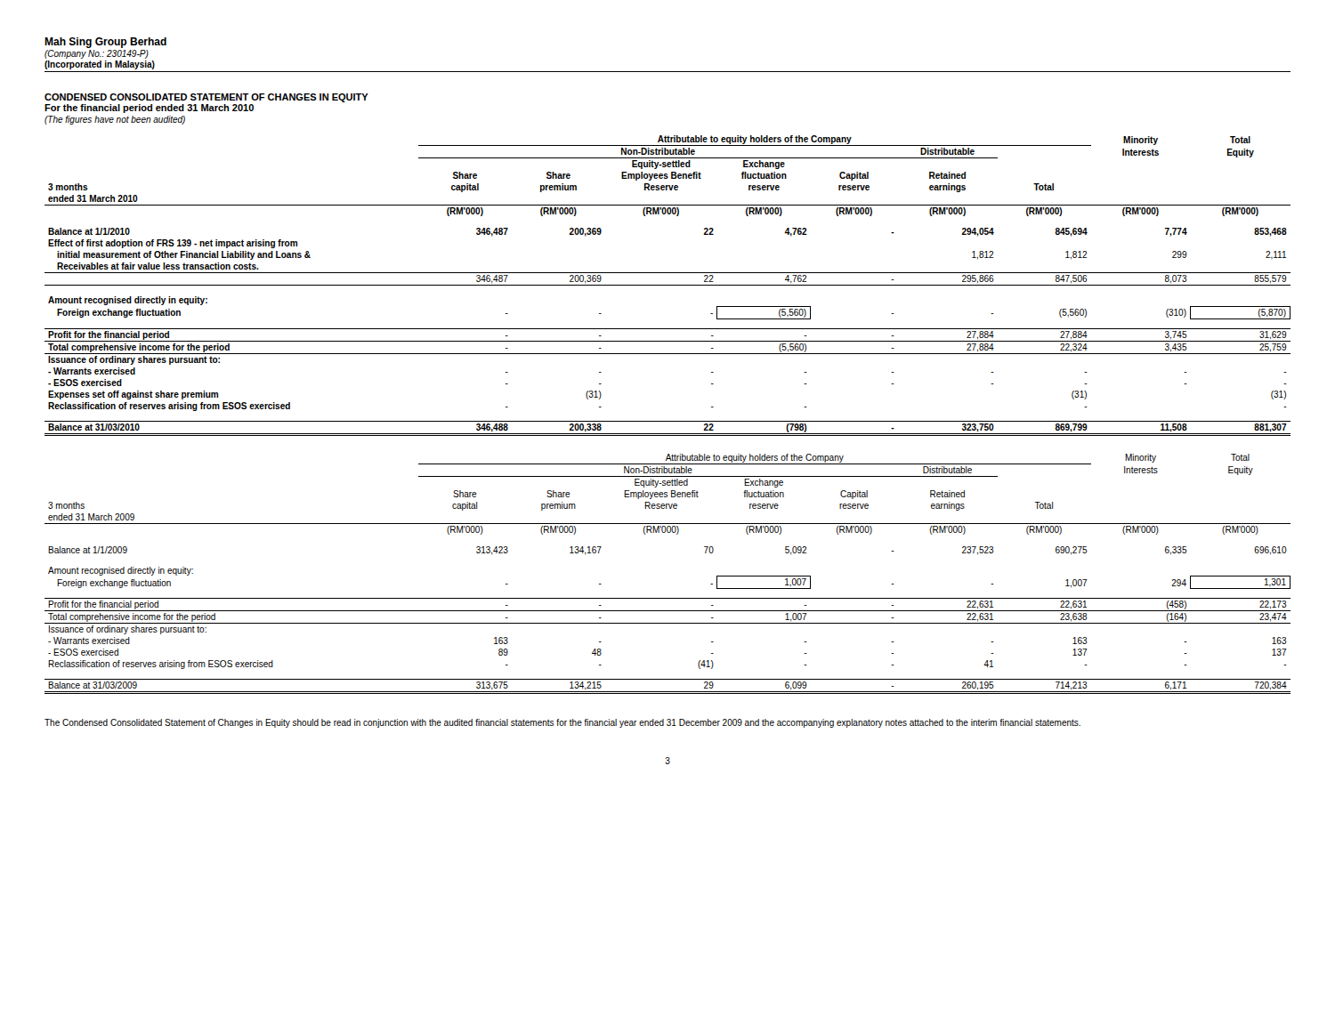Mah Sing Group Berhad
(Company No.: 230149-P)
(Incorporated in Malaysia)
CONDENSED CONSOLIDATED STATEMENT OF CHANGES IN EQUITY
For the financial period ended 31 March 2010
(The figures have not been audited)
| | Attributable to equity holders of the Company | Minority | Total |
| | Non-Distributable | Distributable | | Interests | Equity |
| | | | Equity-settled | Exchange | | | | | |
| | Share | Share | Employees Benefit | fluctuation | Capital | Retained | | | |
| 3 months | capital | premium | Reserve | reserve | reserve | earnings | Total | | |
| ended 31 March 2010 | | | | | | | | | |
| | (RM'000) | (RM'000) | (RM'000) | (RM'000) | (RM'000) | (RM'000) | (RM'000) | (RM'000) | (RM'000) |
| Balance at 1/1/2010 | 346,487 | 200,369 | 22 | 4,762 | - | 294,054 | 845,694 | 7,774 | 853,468 |
| Effect of first adoption of FRS 139 - net impact arising from | | | | | | | | | |
| initial measurement of Other Financial Liability and Loans & | | | | | | 1,812 | 1,812 | 299 | 2,111 |
| Receivables at fair value less transaction costs. | | | | | | | | | |
| | 346,487 | 200,369 | 22 | 4,762 | - | 295,866 | 847,506 | 8,073 | 855,579 |
| Amount recognised directly in equity: | | | | | | | | | |
| Foreign exchange fluctuation | - | - | - | (5,560) | - | - | (5,560) | (310) | (5,870) |
| Profit for the financial period | - | - | - | - | - | 27,884 | 27,884 | 3,745 | 31,629 |
| Total comprehensive income for the period | - | - | - | (5,560) | - | 27,884 | 22,324 | 3,435 | 25,759 |
| Issuance of ordinary shares pursuant to: | | | | | | | | | |
| - Warrants exercised | - | - | - | - | - | - | - | - | - |
| - ESOS exercised | - | - | - | - | - | - | - | - | - |
| Expenses set off against share premium | | (31) | | | | | (31) | | (31) |
| Reclassification of reserves arising from ESOS exercised | - | - | - | - | | | - | | - |
| Balance at 31/03/2010 | 346,488 | 200,338 | 22 | (798) | - | 323,750 | 869,799 | 11,508 | 881,307 |
| | Attributable to equity holders of the Company | Minority | Total |
| | Non-Distributable | Distributable | | Interests | Equity |
| | | | Equity-settled | Exchange | | | | | |
| | Share | Share | Employees Benefit | fluctuation | Capital | Retained | | | |
| 3 months | capital | premium | Reserve | reserve | reserve | earnings | Total | | |
| ended 31 March 2009 | | | | | | | | | |
| | (RM'000) | (RM'000) | (RM'000) | (RM'000) | (RM'000) | (RM'000) | (RM'000) | (RM'000) | (RM'000) |
| Balance at 1/1/2009 | 313,423 | 134,167 | 70 | 5,092 | - | 237,523 | 690,275 | 6,335 | 696,610 |
| Amount recognised directly in equity: | | | | | | | | | |
| Foreign exchange fluctuation | - | - | - | 1,007 | - | - | 1,007 | 294 | 1,301 |
| Profit for the financial period | - | - | - | - | - | 22,631 | 22,631 | (458) | 22,173 |
| Total comprehensive income for the period | - | - | - | 1,007 | - | 22,631 | 23,638 | (164) | 23,474 |
| Issuance of ordinary shares pursuant to: | | | | | | | | | |
| - Warrants exercised | 163 | - | - | - | - | - | 163 | - | 163 |
| - ESOS exercised | 89 | 48 | - | - | - | - | 137 | - | 137 |
| Reclassification of reserves arising from ESOS exercised | - | - | (41) | - | - | 41 | - | - | - |
| Balance at 31/03/2009 | 313,675 | 134,215 | 29 | 6,099 | - | 260,195 | 714,213 | 6,171 | 720,384 |
The Condensed Consolidated Statement of Changes in Equity should be read in conjunction with the audited financial statements for the financial year ended 31 December 2009 and the accompanying explanatory notes attached to the interim financial statements.
3